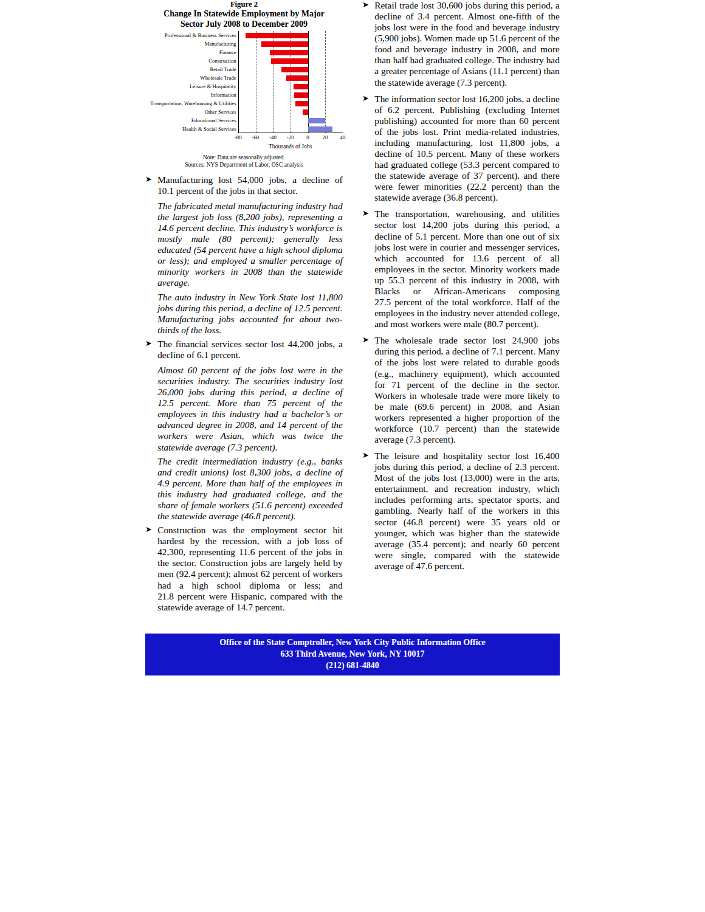Figure 2
Change In Statewide Employment by Major
Sector July 2008 to December 2009
Professional & Business Services
Manufacturing
Finance
Construction
Retail Trade
Wholesale Trade
Leisure & Hospitality
Information
Transportation, Warehousing & Utilities
Other Services
Educational Services
Health & Social Services
-80 -60 -40 -20 0 20 40
Thousands of Jobs
Note: Data are seasonally adjusted.
Sources: NYS Department of Labor, OSC analysis
Manufacturing lost 54,000 jobs, a decline of 10.1 percent of the jobs in that sector.
The fabricated metal manufacturing industry had the largest job loss (8,200 jobs), representing a 14.6 percent decline. This industry’s workforce is mostly male (80 percent); generally less educated (54 percent have a high school diploma or less); and employed a smaller percentage of minority workers in 2008 than the statewide average.
The auto industry in New York State lost 11,800 jobs during this period, a decline of 12.5 percent. Manufacturing jobs accounted for about two-thirds of the loss.
The financial services sector lost 44,200 jobs, a decline of 6.1 percent.
Almost 60 percent of the jobs lost were in the securities industry. The securities industry lost 26,000 jobs during this period, a decline of 12.5 percent. More than 75 percent of the employees in this industry had a bachelor’s or advanced degree in 2008, and 14 percent of the workers were Asian, which was twice the statewide average (7.3 percent).
The credit intermediation industry (e.g., banks and credit unions) lost 8,300 jobs, a decline of 4.9 percent. More than half of the employees in this industry had graduated college, and the share of female workers (51.6 percent) exceeded the statewide average (46.8 percent).
Construction was the employment sector hit hardest by the recession, with a job loss of 42,300, representing 11.6 percent of the jobs in the sector. Construction jobs are largely held by men (92.4 percent); almost 62 percent of workers had a high school diploma or less; and 21.8 percent were Hispanic, compared with the statewide average of 14.7 percent.
Retail trade lost 30,600 jobs during this period, a decline of 3.4 percent. Almost one-fifth of the jobs lost were in the food and beverage industry (5,900 jobs). Women made up 51.6 percent of the food and beverage industry in 2008, and more than half had graduated college. The industry had a greater percentage of Asians (11.1 percent) than the statewide average (7.3 percent).
The information sector lost 16,200 jobs, a decline of 6.2 percent. Publishing (excluding Internet publishing) accounted for more than 60 percent of the jobs lost. Print media-related industries, including manufacturing, lost 11,800 jobs, a decline of 10.5 percent. Many of these workers had graduated college (53.3 percent compared to the statewide average of 37 percent), and there were fewer minorities (22.2 percent) than the statewide average (36.8 percent).
The transportation, warehousing, and utilities sector lost 14,200 jobs during this period, a decline of 5.1 percent. More than one out of six jobs lost were in courier and messenger services, which accounted for 13.6 percent of all employees in the sector. Minority workers made up 55.3 percent of this industry in 2008, with Blacks or African-Americans composing 27.5 percent of the total workforce. Half of the employees in the industry never attended college, and most workers were male (80.7 percent).
The wholesale trade sector lost 24,900 jobs during this period, a decline of 7.1 percent. Many of the jobs lost were related to durable goods (e.g., machinery equipment), which accounted for 71 percent of the decline in the sector. Workers in wholesale trade were more likely to be male (69.6 percent) in 2008, and Asian workers represented a higher proportion of the workforce (10.7 percent) than the statewide average (7.3 percent).
The leisure and hospitality sector lost 16,400 jobs during this period, a decline of 2.3 percent. Most of the jobs lost (13,000) were in the arts, entertainment, and recreation industry, which includes performing arts, spectator sports, and gambling. Nearly half of the workers in this sector (46.8 percent) were 35 years old or younger, which was higher than the statewide average (35.4 percent); and nearly 60 percent were single, compared with the statewide average of 47.6 percent.
Office of the State Comptroller, New York City Public Information Office
633 Third Avenue, New York, NY 10017
(212) 681-4840